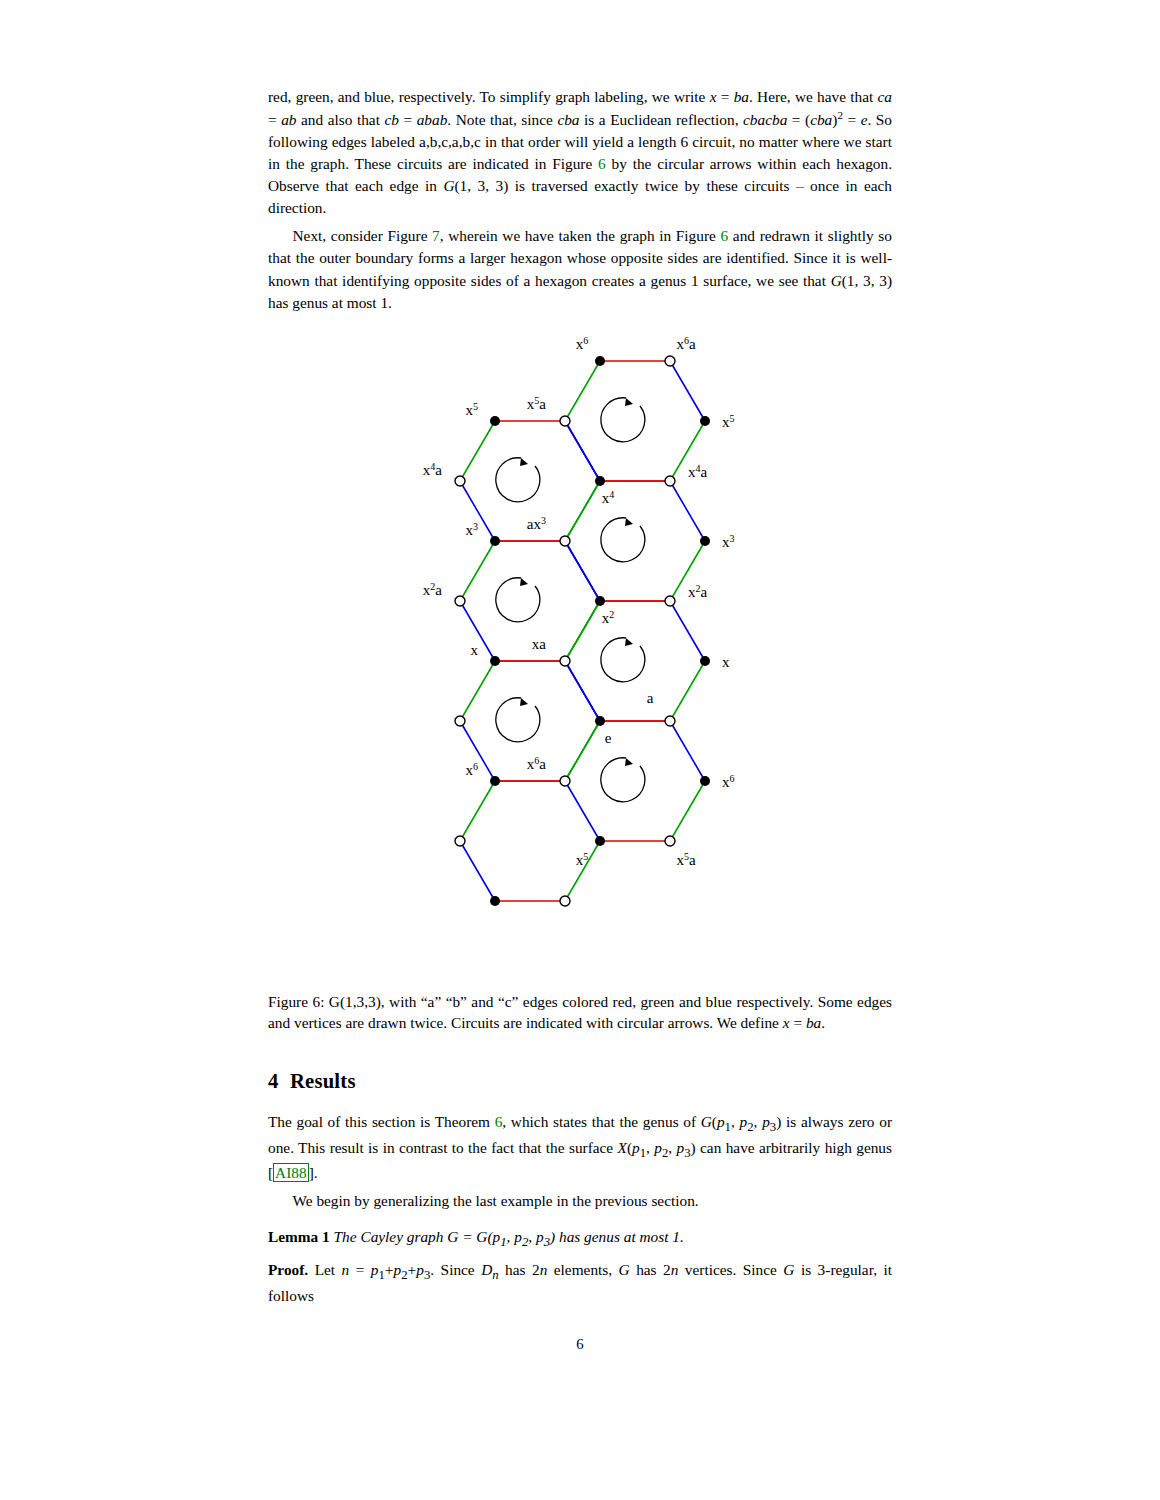red, green, and blue, respectively. To simplify graph labeling, we write x = ba. Here, we have that ca = ab and also that cb = abab. Note that, since cba is a Euclidean reflection, cbacba = (cba)2 = e. So following edges labeled a,b,c,a,b,c in that order will yield a length 6 circuit, no matter where we start in the graph. These circuits are indicated in Figure 6 by the circular arrows within each hexagon. Observe that each edge in G(1, 3, 3) is traversed exactly twice by these circuits – once in each direction.
Next, consider Figure 7, wherein we have taken the graph in Figure 6 and redrawn it slightly so that the outer boundary forms a larger hexagon whose opposite sides are identified. Since it is well-known that identifying opposite sides of a hexagon creates a genus 1 surface, we see that G(1, 3, 3) has genus at most 1.
x6 x6a x5a x5 x5 x4a x4 x4a x3 ax3 x3 x2a x2 x2a x xa x a e x6 x6a x6 x5 x5a
Figure 6: G(1,3,3), with “a” “b” and “c” edges colored red, green and blue respectively. Some edges and vertices are drawn twice. Circuits are indicated with circular arrows. We define x = ba.
4 Results
The goal of this section is Theorem 6, which states that the genus of G(p1, p2, p3) is always zero or one. This result is in contrast to the fact that the surface X(p1, p2, p3) can have arbitrarily high genus [AI88].
We begin by generalizing the last example in the previous section.
Lemma 1 The Cayley graph G = G(p1, p2, p3) has genus at most 1.
Proof. Let n = p1+p2+p3. Since Dn has 2n elements, G has 2n vertices. Since G is 3-regular, it follows
6